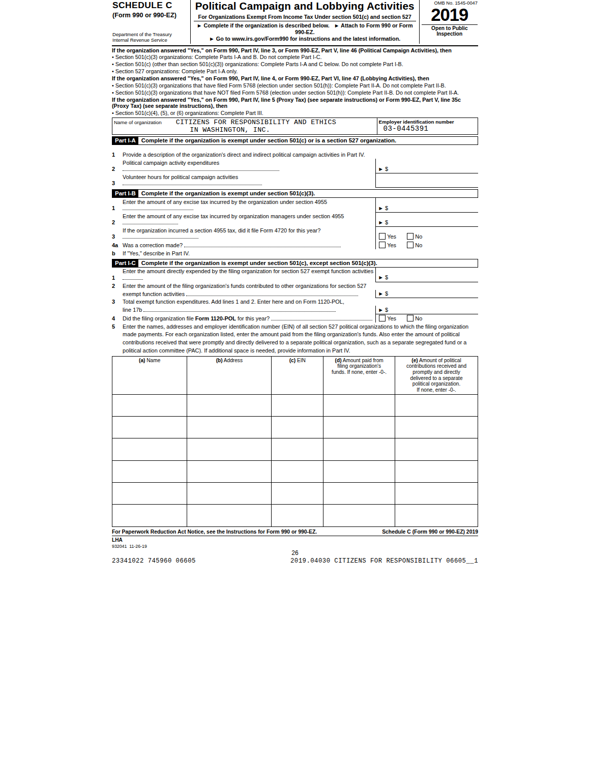| SCHEDULE C (Form 990 or 990-EZ) Department of the Treasury Internal Revenue Service | Political Campaign and Lobbying Activities For Organizations Exempt From Income Tax Under section 501(c) and section 527 ► Complete if the organization is described below. ► Attach to Form 990 or Form 990-EZ. ► Go to www.irs.gov/Form990 for instructions and the latest information. | OMB No. 1545-0047 2019 Open to Public Inspection |
If the organization answered "Yes," on Form 990, Part IV, line 3, or Form 990-EZ, Part V, line 46 (Political Campaign Activities), then
• Section 501(c)(3) organizations: Complete Parts I-A and B. Do not complete Part I-C.
• Section 501(c) (other than section 501(c)(3)) organizations: Complete Parts I-A and C below. Do not complete Part I-B.
• Section 527 organizations: Complete Part I-A only.
If the organization answered "Yes," on Form 990, Part IV, line 4, or Form 990-EZ, Part VI, line 47 (Lobbying Activities), then
• Section 501(c)(3) organizations that have filed Form 5768 (election under section 501(h)): Complete Part II-A. Do not complete Part II-B.
• Section 501(c)(3) organizations that have NOT filed Form 5768 (election under section 501(h)): Complete Part II-B. Do not complete Part II-A.
If the organization answered "Yes," on Form 990, Part IV, line 5 (Proxy Tax) (see separate instructions) or Form 990-EZ, Part V, line 35c (Proxy Tax) (see separate instructions), then
• Section 501(c)(4), (5), or (6) organizations: Complete Part III.
| Name of organization CITIZENS FOR RESPONSIBILITY AND ETHICS IN WASHINGTON, INC. | Employer identification number 03-0445391 |
Part I-A
Complete if the organization is exempt under section 501(c) or is a section 527 organization.
| 1 | Provide a description of the organization's direct and indirect political campaign activities in Part IV. | |
| 2 | Political campaign activity expenditures | ► $ |
| 3 | Volunteer hours for political campaign activities | |
Part I-B
Complete if the organization is exempt under section 501(c)(3).
| 1 | Enter the amount of any excise tax incurred by the organization under section 4955 | ► $ |
| 2 | Enter the amount of any excise tax incurred by organization managers under section 4955 | ► $ |
| 3 | If the organization incurred a section 4955 tax, did it file Form 4720 for this year? | Yes No |
| 4a | Was a correction made? | Yes No |
| b | If "Yes," describe in Part IV. | |
Part I-C
Complete if the organization is exempt under section 501(c), except section 501(c)(3).
| 1 | Enter the amount directly expended by the filing organization for section 527 exempt function activities | ► $ |
| 2 | Enter the amount of the filing organization's funds contributed to other organizations for section 527 | |
| | exempt function activities | ► $ |
| 3 | Total exempt function expenditures. Add lines 1 and 2. Enter here and on Form 1120-POL, | |
| | line 17b | ► $ |
| 4 | Did the filing organization file Form 1120-POL for this year? | Yes No |
| 5 | Enter the names, addresses and employer identification number (EIN) of all section 527 political organizations to which the filing organization |
| | made payments. For each organization listed, enter the amount paid from the filing organization's funds. Also enter the amount of political |
| | contributions received that were promptly and directly delivered to a separate political organization, such as a separate segregated fund or a |
| | political action committee (PAC). If additional space is needed, provide information in Part IV. |
| (a) Name | (b) Address | (c) EIN | (d) Amount paid from filing organization's funds. If none, enter -0-. | (e) Amount of political contributions received and promptly and directly delivered to a separate political organization. If none, enter -0-. |
| --- | --- | --- | --- | --- |
For Paperwork Reduction Act Notice, see the Instructions for Form 990 or 990-EZ.
Schedule C (Form 990 or 990-EZ) 2019
LHA
932041 11-26-19
26
23341022 745960 06605 2019.04030 CITIZENS FOR RESPONSIBILITY 06605__1